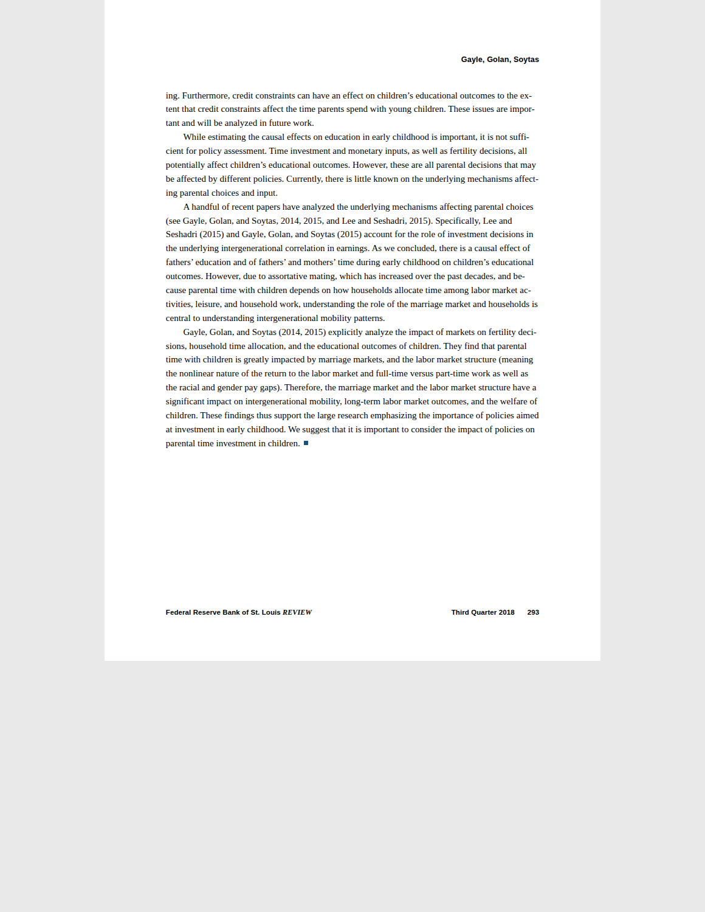Gayle, Golan, Soytas
ing. Furthermore, credit constraints can have an effect on children’s educational outcomes to the extent that credit constraints affect the time parents spend with young children. These issues are important and will be analyzed in future work.
While estimating the causal effects on education in early childhood is important, it is not sufficient for policy assessment. Time investment and monetary inputs, as well as fertility decisions, all potentially affect children’s educational outcomes. However, these are all parental decisions that may be affected by different policies. Currently, there is little known on the underlying mechanisms affecting parental choices and input.
A handful of recent papers have analyzed the underlying mechanisms affecting parental choices (see Gayle, Golan, and Soytas, 2014, 2015, and Lee and Seshadri, 2015). Specifically, Lee and Seshadri (2015) and Gayle, Golan, and Soytas (2015) account for the role of investment decisions in the underlying intergenerational correlation in earnings. As we concluded, there is a causal effect of fathers’ education and of fathers’ and mothers’ time during early childhood on children’s educational outcomes. However, due to assortative mating, which has increased over the past decades, and because parental time with children depends on how households allocate time among labor market activities, leisure, and household work, understanding the role of the marriage market and households is central to understanding intergenerational mobility patterns.
Gayle, Golan, and Soytas (2014, 2015) explicitly analyze the impact of markets on fertility decisions, household time allocation, and the educational outcomes of children. They find that parental time with children is greatly impacted by marriage markets, and the labor market structure (meaning the nonlinear nature of the return to the labor market and full-time versus part-time work as well as the racial and gender pay gaps). Therefore, the marriage market and the labor market structure have a significant impact on intergenerational mobility, long-term labor market outcomes, and the welfare of children. These findings thus support the large research emphasizing the importance of policies aimed at investment in early childhood. We suggest that it is important to consider the impact of policies on parental time investment in children.
Federal Reserve Bank of St. Louis REVIEW
Third Quarter 2018293